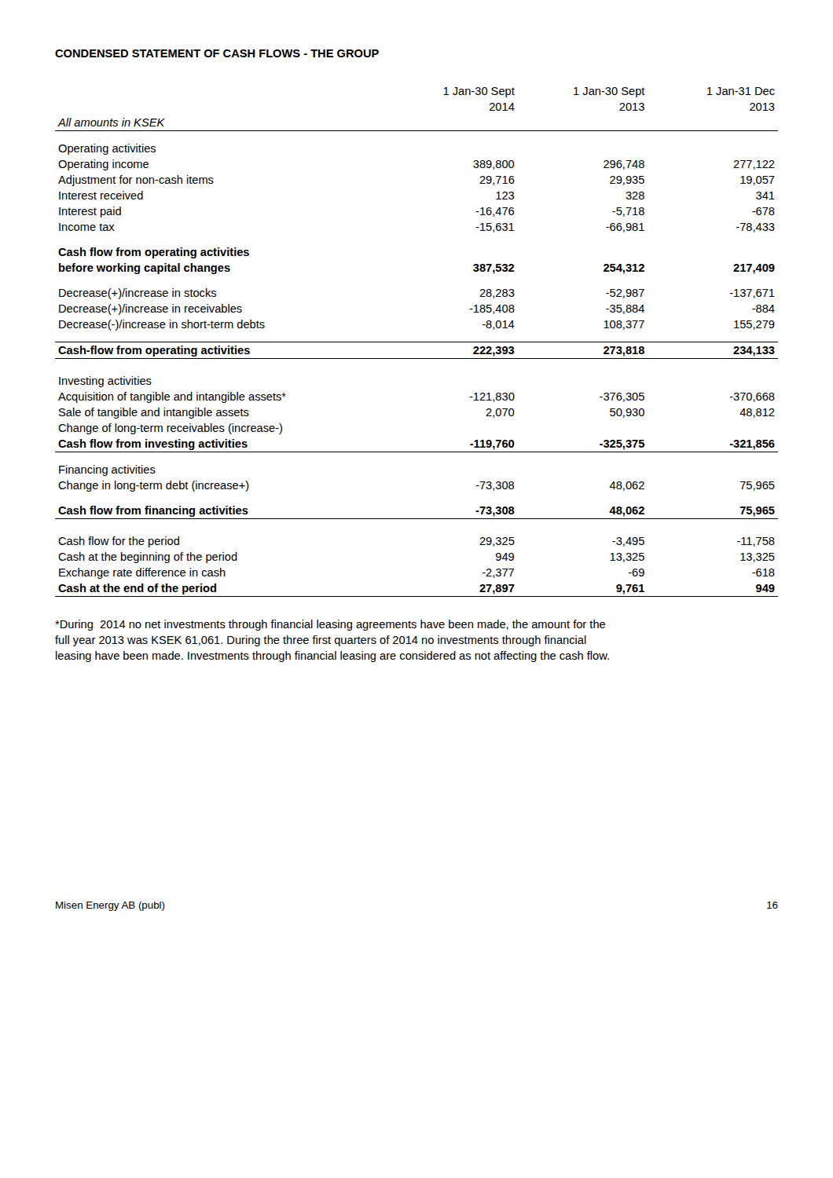CONDENSED STATEMENT OF CASH FLOWS - THE GROUP
| | 1 Jan-30 Sept | 1 Jan-30 Sept | 1 Jan-31 Dec |
| | 2014 | 2013 | 2013 |
| All amounts in KSEK | | | |
| Operating activities | | | |
| Operating income | 389,800 | 296,748 | 277,122 |
| Adjustment for non-cash items | 29,716 | 29,935 | 19,057 |
| Interest received | 123 | 328 | 341 |
| Interest paid | -16,476 | -5,718 | -678 |
| Income tax | -15,631 | -66,981 | -78,433 |
| Cash flow from operating activities | | | |
| before working capital changes | 387,532 | 254,312 | 217,409 |
| Decrease(+)/increase in stocks | 28,283 | -52,987 | -137,671 |
| Decrease(+)/increase in receivables | -185,408 | -35,884 | -884 |
| Decrease(-)/increase in short-term debts | -8,014 | 108,377 | 155,279 |
| Cash-flow from operating activities | 222,393 | 273,818 | 234,133 |
| Investing activities | | | |
| Acquisition of tangible and intangible assets* | -121,830 | -376,305 | -370,668 |
| Sale of tangible and intangible assets | 2,070 | 50,930 | 48,812 |
| Change of long-term receivables (increase-) | | | |
| Cash flow from investing activities | -119,760 | -325,375 | -321,856 |
| Financing activities | | | |
| Change in long-term debt (increase+) | -73,308 | 48,062 | 75,965 |
| Cash flow from financing activities | -73,308 | 48,062 | 75,965 |
| Cash flow for the period | 29,325 | -3,495 | -11,758 |
| Cash at the beginning of the period | 949 | 13,325 | 13,325 |
| Exchange rate difference in cash | -2,377 | -69 | -618 |
| Cash at the end of the period | 27,897 | 9,761 | 949 |
*During 2014 no net investments through financial leasing agreements have been made, the amount for the
full year 2013 was KSEK 61,061. During the three first quarters of 2014 no investments through financial
leasing have been made. Investments through financial leasing are considered as not affecting the cash flow.
Misen Energy AB (publ) 16